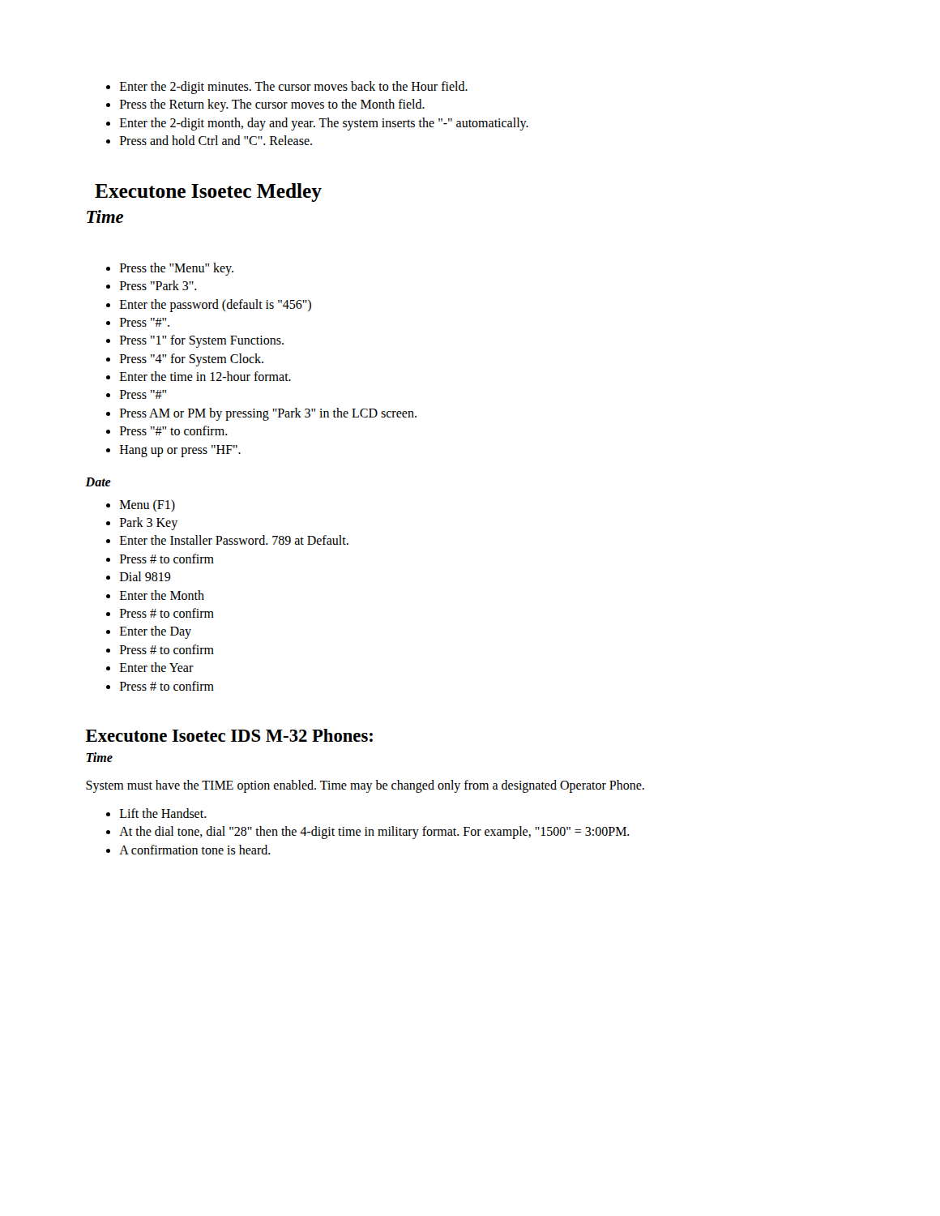Enter the 2-digit minutes. The cursor moves back to the Hour field.
Press the Return key. The cursor moves to the Month field.
Enter the 2-digit month, day and year. The system inserts the "-" automatically.
Press and hold Ctrl and "C". Release.
Executone Isoetec Medley
Time
Press the "Menu" key.
Press "Park 3".
Enter the password (default is "456")
Press "#".
Press "1" for System Functions.
Press "4" for System Clock.
Enter the time in 12-hour format.
Press "#"
Press AM or PM by pressing "Park 3" in the LCD screen.
Press "#" to confirm.
Hang up or press "HF".
Date
Menu (F1)
Park 3 Key
Enter the Installer Password. 789 at Default.
Press # to confirm
Dial 9819
Enter the Month
Press # to confirm
Enter the Day
Press # to confirm
Enter the Year
Press # to confirm
Executone Isoetec IDS M-32 Phones:
Time
System must have the TIME option enabled. Time may be changed only from a designated Operator Phone.
Lift the Handset.
At the dial tone, dial "28" then the 4-digit time in military format. For example, "1500" = 3:00PM.
A confirmation tone is heard.